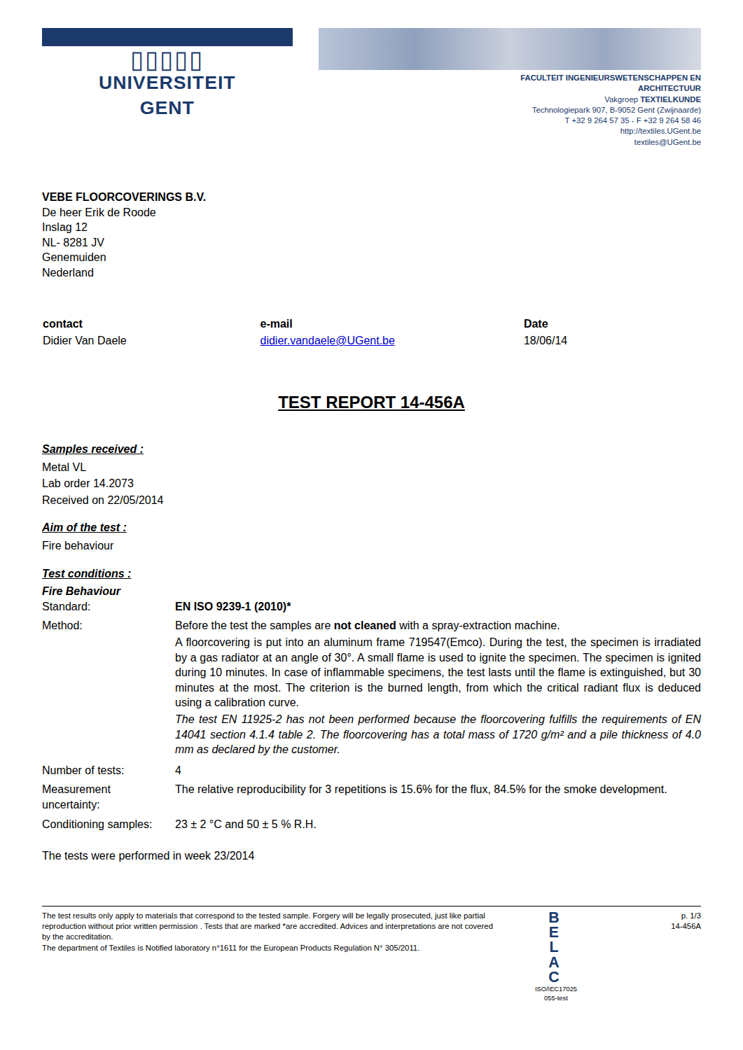▯▯▯▯▯
UNIVERSITEIT
GENT
FACULTEIT INGENIEURSWETENSCHAPPEN EN
ARCHITECTUUR
Vakgroep TEXTIELKUNDE
Technologiepark 907, B-9052 Gent (Zwijnaarde)
T +32 9 264 57 35 - F +32 9 264 58 46
http://textiles.UGent.be
textiles@UGent.be
VEBE FLOORCOVERINGS B.V.
De heer Erik de Roode
Inslag 12
NL- 8281 JV
Genemuiden
Nederland
| contact | e-mail | Date |
| --- | --- | --- |
| Didier Van Daele | didier.vandaele@UGent.be | 18/06/14 |
TEST REPORT 14-456A
Samples received :
Metal VL
Lab order 14.2073
Received on 22/05/2014
Aim of the test :
Fire behaviour
Test conditions :
Fire Behaviour
| Standard: | EN ISO 9239-1 (2010)* |
| Method: | Before the test the samples are not cleaned with a spray-extraction machine. A floorcovering is put into an aluminum frame 719547(Emco). During the test, the specimen is irradiated by a gas radiator at an angle of 30°. A small flame is used to ignite the specimen. The specimen is ignited during 10 minutes. In case of inflammable specimens, the test lasts until the flame is extinguished, but 30 minutes at the most. The criterion is the burned length, from which the critical radiant flux is deduced using a calibration curve. The test EN 11925-2 has not been performed because the floorcovering fulfills the requirements of EN 14041 section 4.1.4 table 2. The floorcovering has a total mass of 1720 g/m² and a pile thickness of 4.0 mm as declared by the customer. |
| Number of tests: | 4 |
| Measurement uncertainty: | The relative reproducibility for 3 repetitions is 15.6% for the flux, 84.5% for the smoke development. |
| Conditioning samples: | 23 ± 2 °C and 50 ± 5 % R.H. |
The tests were performed in week 23/2014
The test results only apply to materials that correspond to the tested sample. Forgery will be legally prosecuted, just like partial reproduction without prior written permission . Tests that are marked *are accredited. Advices and interpretations are not covered by the accreditation.
The department of Textiles is Notified laboratory n°1611 for the European Products Regulation N° 305/2011.
B
E
L
A
C
ISO/IEC17025
055-test
p. 1/3
14-456A